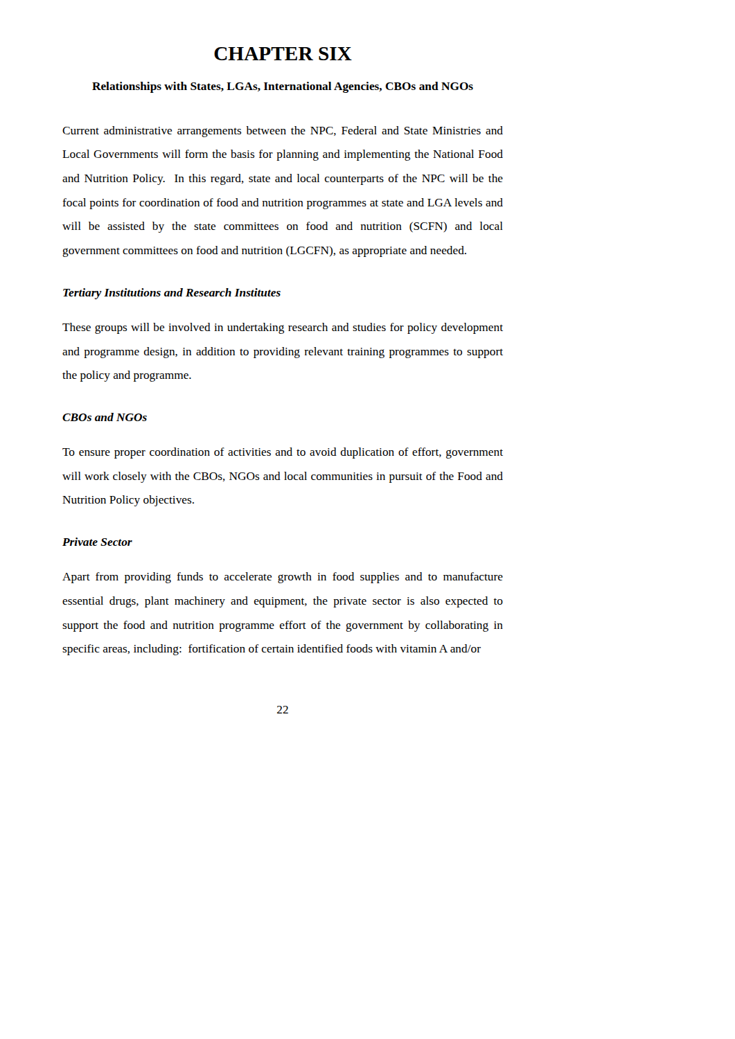CHAPTER SIX
Relationships with States, LGAs, International Agencies, CBOs and NGOs
Current administrative arrangements between the NPC, Federal and State Ministries and Local Governments will form the basis for planning and implementing the National Food and Nutrition Policy. In this regard, state and local counterparts of the NPC will be the focal points for coordination of food and nutrition programmes at state and LGA levels and will be assisted by the state committees on food and nutrition (SCFN) and local government committees on food and nutrition (LGCFN), as appropriate and needed.
Tertiary Institutions and Research Institutes
These groups will be involved in undertaking research and studies for policy development and programme design, in addition to providing relevant training programmes to support the policy and programme.
CBOs and NGOs
To ensure proper coordination of activities and to avoid duplication of effort, government will work closely with the CBOs, NGOs and local communities in pursuit of the Food and Nutrition Policy objectives.
Private Sector
Apart from providing funds to accelerate growth in food supplies and to manufacture essential drugs, plant machinery and equipment, the private sector is also expected to support the food and nutrition programme effort of the government by collaborating in specific areas, including: fortification of certain identified foods with vitamin A and/or
22